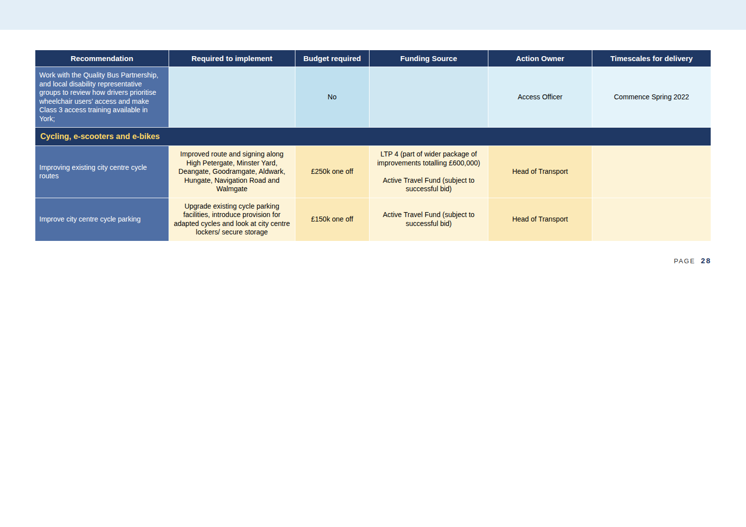| Recommendation | Required to implement | Budget required | Funding Source | Action Owner | Timescales for delivery |
| --- | --- | --- | --- | --- | --- |
| Work with the Quality Bus Partnership, and local disability representative groups to review how drivers prioritise wheelchair users’ access and make Class 3 access training available in York; | | No | | Access Officer | Commence Spring 2022 |
| Cycling, e-scooters and e-bikes |
| Improving existing city centre cycle routes | Improved route and signing along High Petergate, Minster Yard, Deangate, Goodramgate, Aldwark, Hungate, Navigation Road and Walmgate | £250k one off | LTP 4 (part of wider package of improvements totalling £600,000) Active Travel Fund (subject to successful bid) | Head of Transport | |
| Improve city centre cycle parking | Upgrade existing cycle parking facilities, introduce provision for adapted cycles and look at city centre lockers/ secure storage | £150k one off | Active Travel Fund (subject to successful bid) | Head of Transport | |
PAGE 28